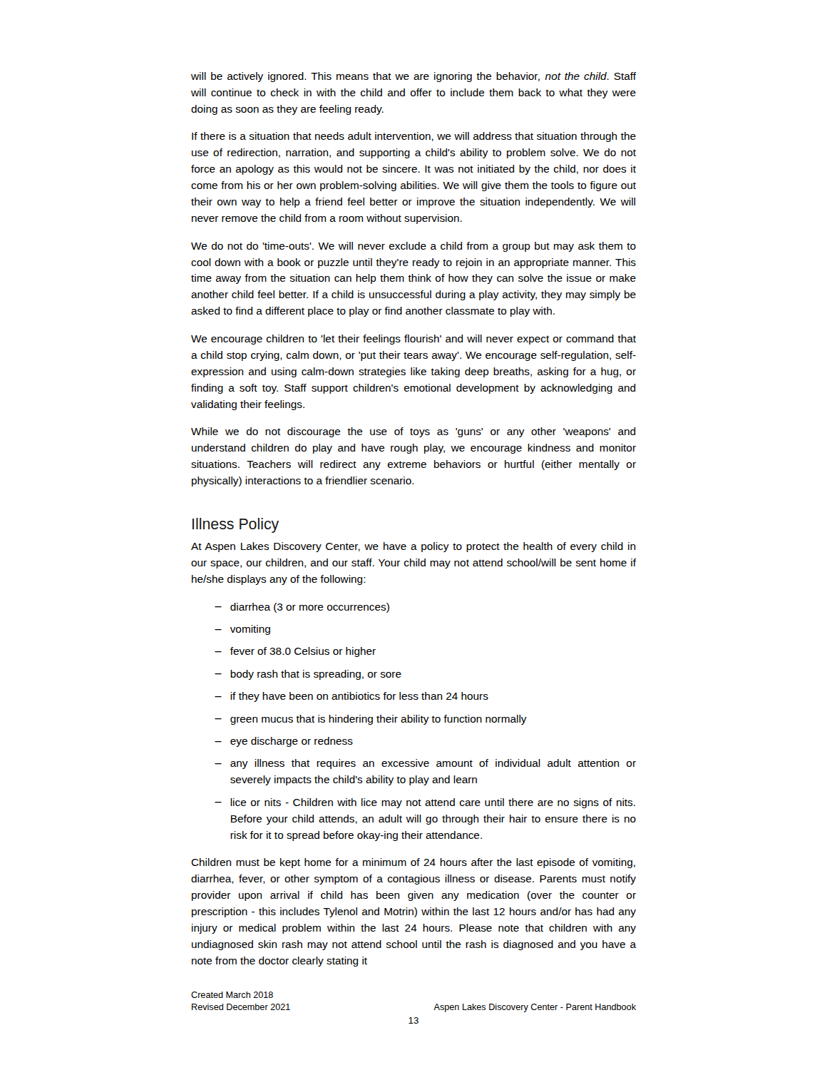will be actively ignored. This means that we are ignoring the behavior, not the child. Staff will continue to check in with the child and offer to include them back to what they were doing as soon as they are feeling ready.
If there is a situation that needs adult intervention, we will address that situation through the use of redirection, narration, and supporting a child's ability to problem solve. We do not force an apology as this would not be sincere. It was not initiated by the child, nor does it come from his or her own problem-solving abilities. We will give them the tools to figure out their own way to help a friend feel better or improve the situation independently. We will never remove the child from a room without supervision.
We do not do 'time-outs'. We will never exclude a child from a group but may ask them to cool down with a book or puzzle until they're ready to rejoin in an appropriate manner. This time away from the situation can help them think of how they can solve the issue or make another child feel better. If a child is unsuccessful during a play activity, they may simply be asked to find a different place to play or find another classmate to play with.
We encourage children to 'let their feelings flourish' and will never expect or command that a child stop crying, calm down, or 'put their tears away'. We encourage self-regulation, self-expression and using calm-down strategies like taking deep breaths, asking for a hug, or finding a soft toy. Staff support children's emotional development by acknowledging and validating their feelings.
While we do not discourage the use of toys as 'guns' or any other 'weapons' and understand children do play and have rough play, we encourage kindness and monitor situations. Teachers will redirect any extreme behaviors or hurtful (either mentally or physically) interactions to a friendlier scenario.
Illness Policy
At Aspen Lakes Discovery Center, we have a policy to protect the health of every child in our space, our children, and our staff. Your child may not attend school/will be sent home if he/she displays any of the following:
diarrhea (3 or more occurrences)
vomiting
fever of 38.0 Celsius or higher
body rash that is spreading, or sore
if they have been on antibiotics for less than 24 hours
green mucus that is hindering their ability to function normally
eye discharge or redness
any illness that requires an excessive amount of individual adult attention or severely impacts the child's ability to play and learn
lice or nits - Children with lice may not attend care until there are no signs of nits. Before your child attends, an adult will go through their hair to ensure there is no risk for it to spread before okay-ing their attendance.
Children must be kept home for a minimum of 24 hours after the last episode of vomiting, diarrhea, fever, or other symptom of a contagious illness or disease. Parents must notify provider upon arrival if child has been given any medication (over the counter or prescription - this includes Tylenol and Motrin) within the last 12 hours and/or has had any injury or medical problem within the last 24 hours. Please note that children with any undiagnosed skin rash may not attend school until the rash is diagnosed and you have a note from the doctor clearly stating it
Created March 2018
Revised December 2021
Aspen Lakes Discovery Center - Parent Handbook
13